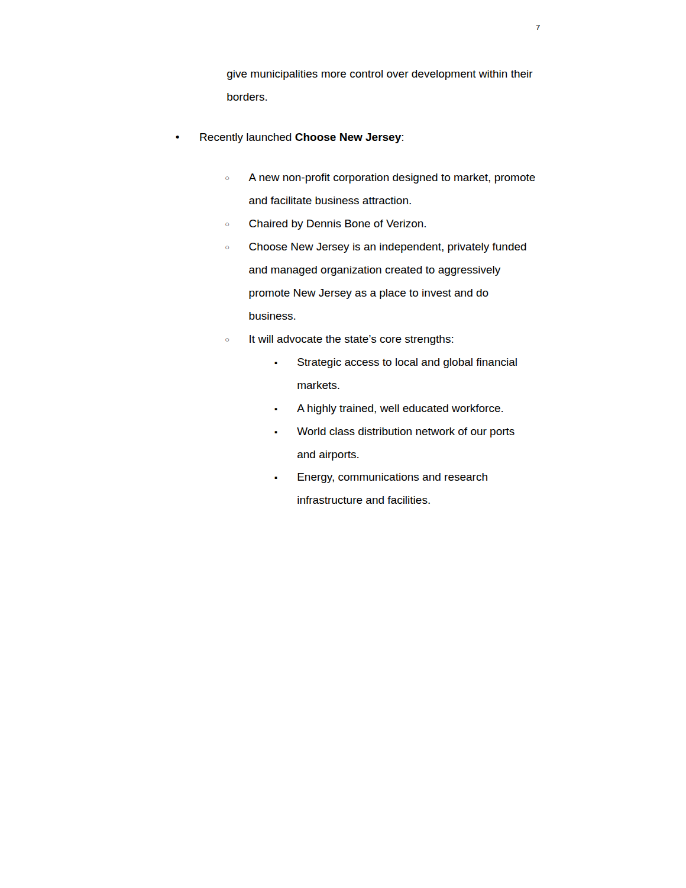7
give municipalities more control over development within their borders.
Recently launched Choose New Jersey:
A new non-profit corporation designed to market, promote and facilitate business attraction.
Chaired by Dennis Bone of Verizon.
Choose New Jersey is an independent, privately funded and managed organization created to aggressively promote New Jersey as a place to invest and do business.
It will advocate the state’s core strengths:
Strategic access to local and global financial markets.
A highly trained, well educated workforce.
World class distribution network of our ports and airports.
Energy, communications and research infrastructure and facilities.